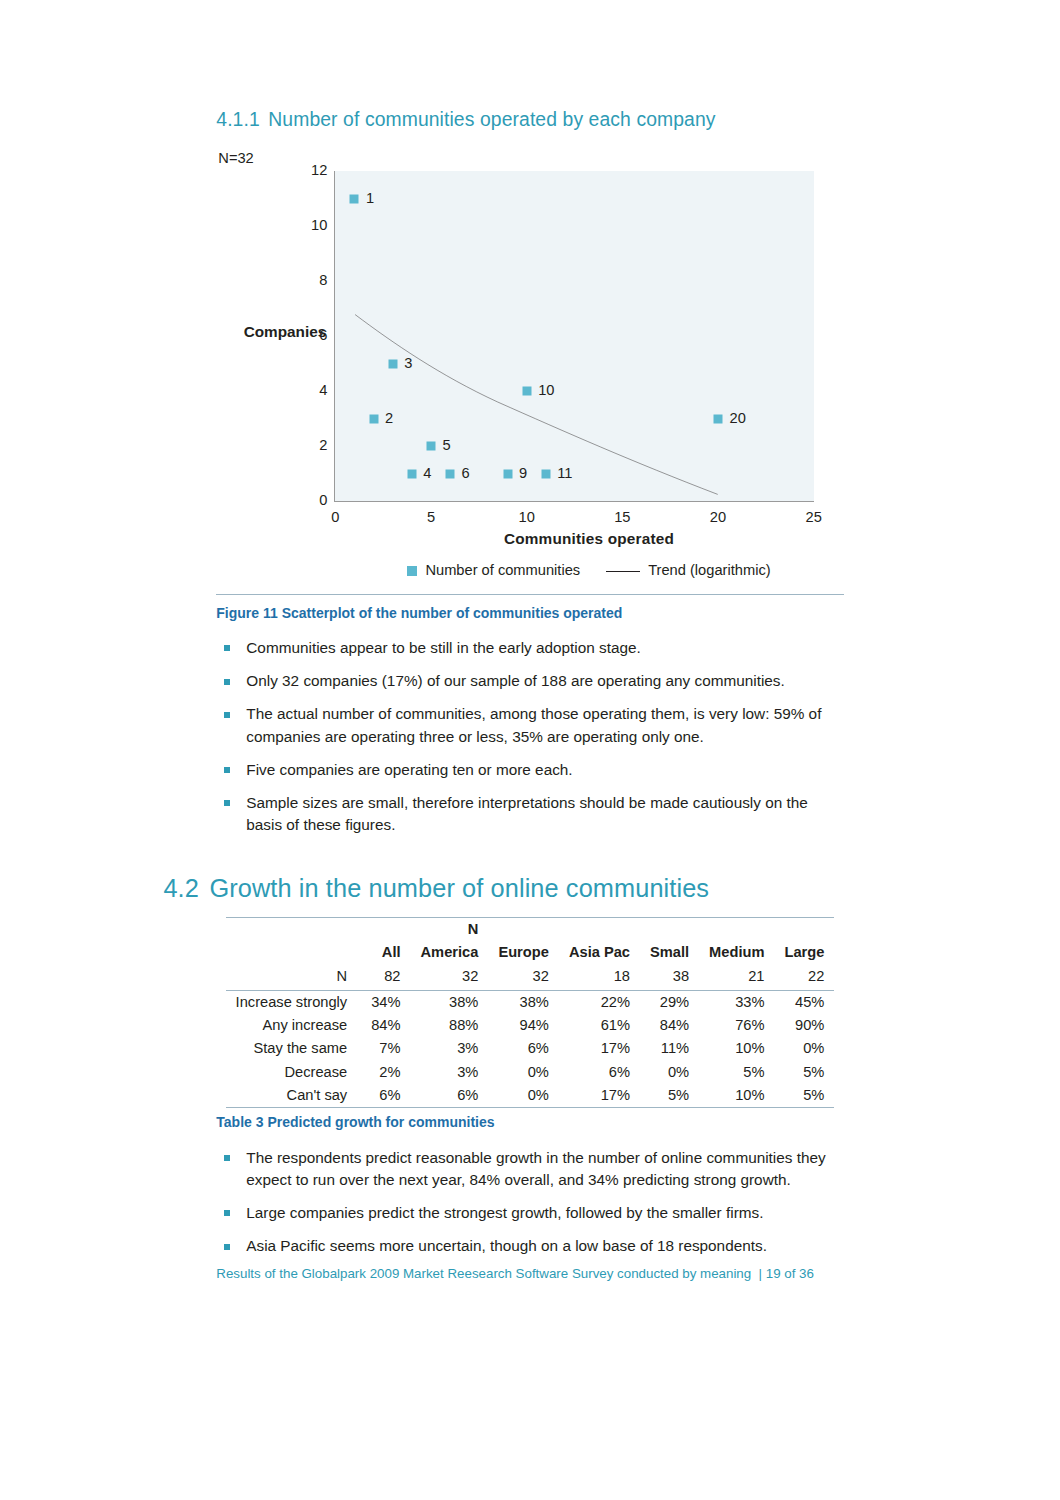4.1.1 Number of communities operated by each company
N=32
Companies
12
10
8
6
4
2
0
0
5
10
15
20
25
1
3
10
2
20
5
4
6
9
11
Communities operated
Number of communities Trend (logarithmic)
Figure 11 Scatterplot of the number of communities operated
Communities appear to be still in the early adoption stage.
Only 32 companies (17%) of our sample of 188 are operating any communities.
The actual number of communities, among those operating them, is very low: 59% of companies are operating three or less, 35% are operating only one.
Five companies are operating ten or more each.
Sample sizes are small, therefore interpretations should be made cautiously on the basis of these figures.
4.2 Growth in the number of online communities
| | | N | | | | | |
| --- | --- | --- | --- | --- | --- | --- | --- |
| | All | America | Europe | Asia Pac | Small | Medium | Large |
| N | 82 | 32 | 32 | 18 | 38 | 21 | 22 |
| Increase strongly | 34% | 38% | 38% | 22% | 29% | 33% | 45% |
| Any increase | 84% | 88% | 94% | 61% | 84% | 76% | 90% |
| Stay the same | 7% | 3% | 6% | 17% | 11% | 10% | 0% |
| Decrease | 2% | 3% | 0% | 6% | 0% | 5% | 5% |
| Can't say | 6% | 6% | 0% | 17% | 5% | 10% | 5% |
Table 3 Predicted growth for communities
The respondents predict reasonable growth in the number of online communities they expect to run over the next year, 84% overall, and 34% predicting strong growth.
Large companies predict the strongest growth, followed by the smaller firms.
Asia Pacific seems more uncertain, though on a low base of 18 respondents.
Results of the Globalpark 2009 Market Reesearch Software Survey conducted by meaning | 19 of 36